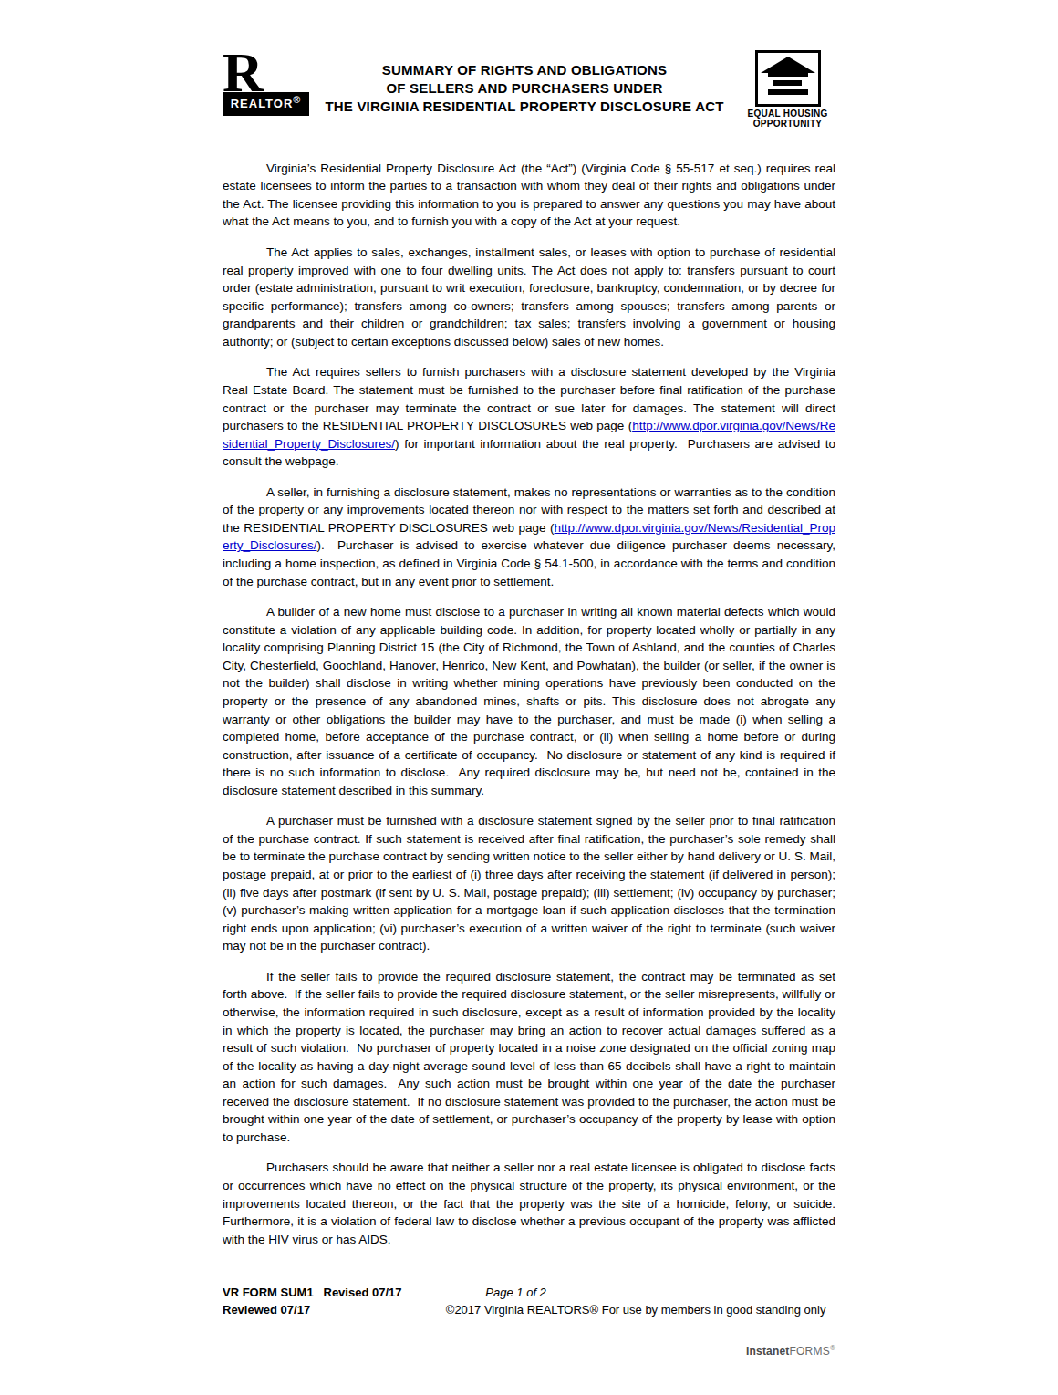R REALTOR®
SUMMARY OF RIGHTS AND OBLIGATIONS
OF SELLERS AND PURCHASERS UNDER
THE VIRGINIA RESIDENTIAL PROPERTY DISCLOSURE ACT
EQUAL HOUSING
OPPORTUNITY
Virginia’s Residential Property Disclosure Act (the “Act”) (Virginia Code § 55-517 et seq.) requires real estate licensees to inform the parties to a transaction with whom they deal of their rights and obligations under the Act. The licensee providing this information to you is prepared to answer any questions you may have about what the Act means to you, and to furnish you with a copy of the Act at your request.
The Act applies to sales, exchanges, installment sales, or leases with option to purchase of residential real property improved with one to four dwelling units. The Act does not apply to: transfers pursuant to court order (estate administration, pursuant to writ execution, foreclosure, bankruptcy, condemnation, or by decree for specific performance); transfers among co-owners; transfers among spouses; transfers among parents or grandparents and their children or grandchildren; tax sales; transfers involving a government or housing authority; or (subject to certain exceptions discussed below) sales of new homes.
The Act requires sellers to furnish purchasers with a disclosure statement developed by the Virginia Real Estate Board. The statement must be furnished to the purchaser before final ratification of the purchase contract or the purchaser may terminate the contract or sue later for damages. The statement will direct purchasers to the RESIDENTIAL PROPERTY DISCLOSURES web page (http://www.dpor.virginia.gov/News/Residential_Property_Disclosures/) for important information about the real property. Purchasers are advised to consult the webpage.
A seller, in furnishing a disclosure statement, makes no representations or warranties as to the condition of the property or any improvements located thereon nor with respect to the matters set forth and described at the RESIDENTIAL PROPERTY DISCLOSURES web page (http://www.dpor.virginia.gov/News/Residential_Property_Disclosures/). Purchaser is advised to exercise whatever due diligence purchaser deems necessary, including a home inspection, as defined in Virginia Code § 54.1-500, in accordance with the terms and condition of the purchase contract, but in any event prior to settlement.
A builder of a new home must disclose to a purchaser in writing all known material defects which would constitute a violation of any applicable building code. In addition, for property located wholly or partially in any locality comprising Planning District 15 (the City of Richmond, the Town of Ashland, and the counties of Charles City, Chesterfield, Goochland, Hanover, Henrico, New Kent, and Powhatan), the builder (or seller, if the owner is not the builder) shall disclose in writing whether mining operations have previously been conducted on the property or the presence of any abandoned mines, shafts or pits. This disclosure does not abrogate any warranty or other obligations the builder may have to the purchaser, and must be made (i) when selling a completed home, before acceptance of the purchase contract, or (ii) when selling a home before or during construction, after issuance of a certificate of occupancy. No disclosure or statement of any kind is required if there is no such information to disclose. Any required disclosure may be, but need not be, contained in the disclosure statement described in this summary.
A purchaser must be furnished with a disclosure statement signed by the seller prior to final ratification of the purchase contract. If such statement is received after final ratification, the purchaser’s sole remedy shall be to terminate the purchase contract by sending written notice to the seller either by hand delivery or U. S. Mail, postage prepaid, at or prior to the earliest of (i) three days after receiving the statement (if delivered in person); (ii) five days after postmark (if sent by U. S. Mail, postage prepaid); (iii) settlement; (iv) occupancy by purchaser; (v) purchaser’s making written application for a mortgage loan if such application discloses that the termination right ends upon application; (vi) purchaser’s execution of a written waiver of the right to terminate (such waiver may not be in the purchaser contract).
If the seller fails to provide the required disclosure statement, the contract may be terminated as set forth above. If the seller fails to provide the required disclosure statement, or the seller misrepresents, willfully or otherwise, the information required in such disclosure, except as a result of information provided by the locality in which the property is located, the purchaser may bring an action to recover actual damages suffered as a result of such violation. No purchaser of property located in a noise zone designated on the official zoning map of the locality as having a day-night average sound level of less than 65 decibels shall have a right to maintain an action for such damages. Any such action must be brought within one year of the date the purchaser received the disclosure statement. If no disclosure statement was provided to the purchaser, the action must be brought within one year of the date of settlement, or purchaser’s occupancy of the property by lease with option to purchase.
Purchasers should be aware that neither a seller nor a real estate licensee is obligated to disclose facts or occurrences which have no effect on the physical structure of the property, its physical environment, or the improvements located thereon, or the fact that the property was the site of a homicide, felony, or suicide. Furthermore, it is a violation of federal law to disclose whether a previous occupant of the property was afflicted with the HIV virus or has AIDS.
VR FORM SUM1 Revised 07/17
Page 1 of 2
Reviewed 07/17
©2017 Virginia REALTORS® For use by members in good standing only
Instanet FORMS®